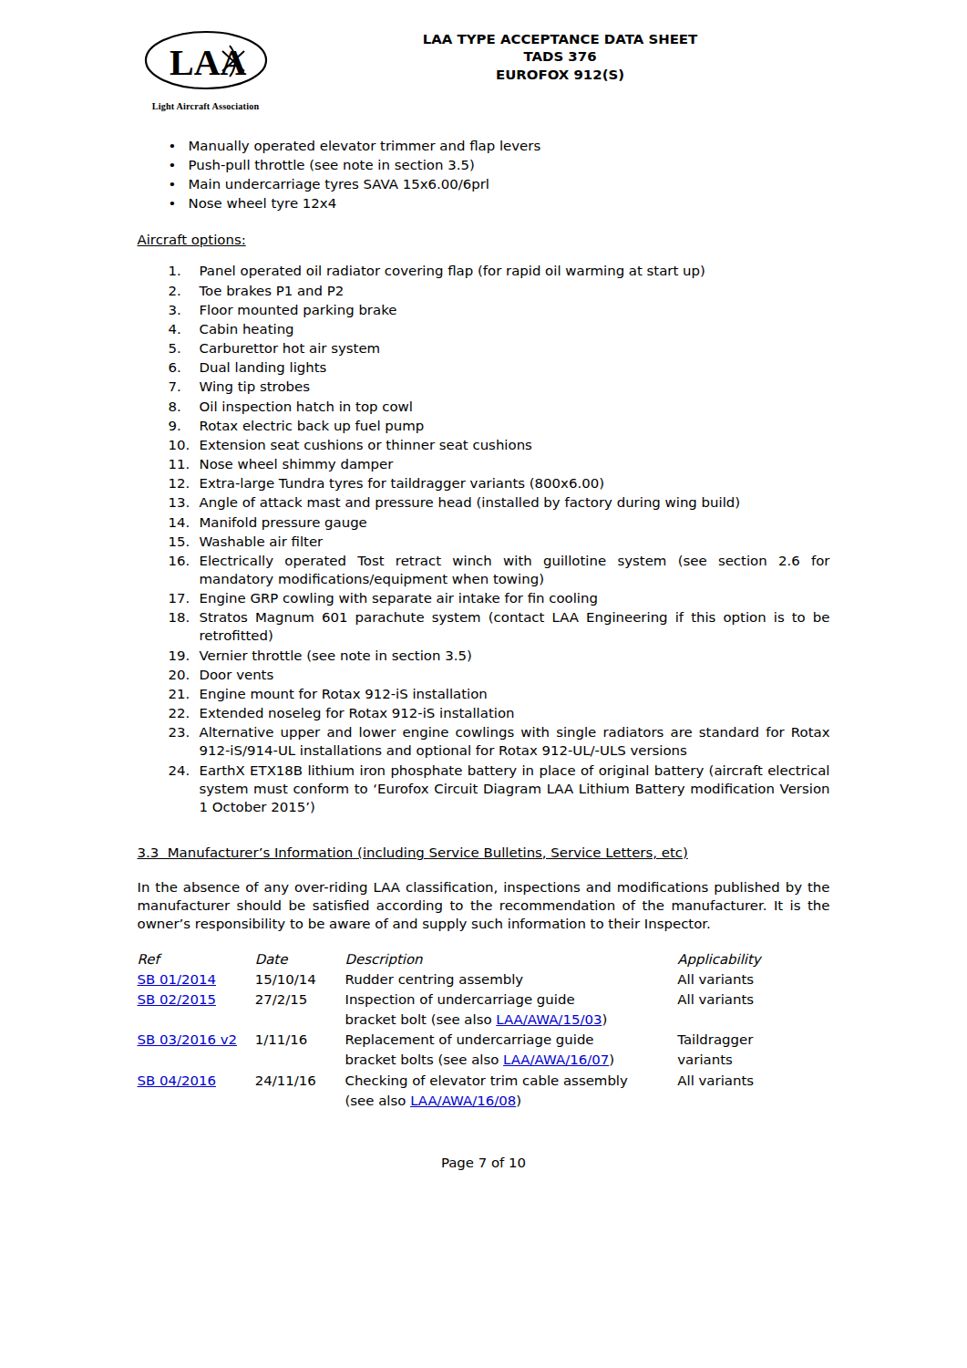LAA
Light Aircraft Association
LAA TYPE ACCEPTANCE DATA SHEET
TADS 376
EUROFOX 912(S)
Manually operated elevator trimmer and flap levers
Push-pull throttle (see note in section 3.5)
Main undercarriage tyres SAVA 15x6.00/6prl
Nose wheel tyre 12x4
Aircraft options:
Panel operated oil radiator covering flap (for rapid oil warming at start up)
Toe brakes P1 and P2
Floor mounted parking brake
Cabin heating
Carburettor hot air system
Dual landing lights
Wing tip strobes
Oil inspection hatch in top cowl
Rotax electric back up fuel pump
Extension seat cushions or thinner seat cushions
Nose wheel shimmy damper
Extra-large Tundra tyres for taildragger variants (800x6.00)
Angle of attack mast and pressure head (installed by factory during wing build)
Manifold pressure gauge
Washable air filter
Electrically operated Tost retract winch with guillotine system (see section 2.6 for mandatory modifications/equipment when towing)
Engine GRP cowling with separate air intake for fin cooling
Stratos Magnum 601 parachute system (contact LAA Engineering if this option is to be retrofitted)
Vernier throttle (see note in section 3.5)
Door vents
Engine mount for Rotax 912-iS installation
Extended noseleg for Rotax 912-iS installation
Alternative upper and lower engine cowlings with single radiators are standard for Rotax 912-iS/914-UL installations and optional for Rotax 912-UL/-ULS versions
EarthX ETX18B lithium iron phosphate battery in place of original battery (aircraft electrical system must conform to ‘Eurofox Circuit Diagram LAA Lithium Battery modification Version 1 October 2015’)
3.3 Manufacturer’s Information (including Service Bulletins, Service Letters, etc)
In the absence of any over-riding LAA classification, inspections and modifications published by the manufacturer should be satisfied according to the recommendation of the manufacturer. It is the owner’s responsibility to be aware of and supply such information to their Inspector.
| Ref | Date | Description | Applicability |
| --- | --- | --- | --- |
| SB 01/2014 | 15/10/14 | Rudder centring assembly | All variants |
| SB 02/2015 | 27/2/15 | Inspection of undercarriage guide | All variants |
| | | bracket bolt (see also LAA/AWA/15/03 ) | |
| SB 03/2016 v2 | 1/11/16 | Replacement of undercarriage guide | Taildragger |
| | | bracket bolts (see also LAA/AWA/16/07 ) | variants |
| SB 04/2016 | 24/11/16 | Checking of elevator trim cable assembly | All variants |
| | | (see also LAA/AWA/16/08 ) | |
Page 7 of 10